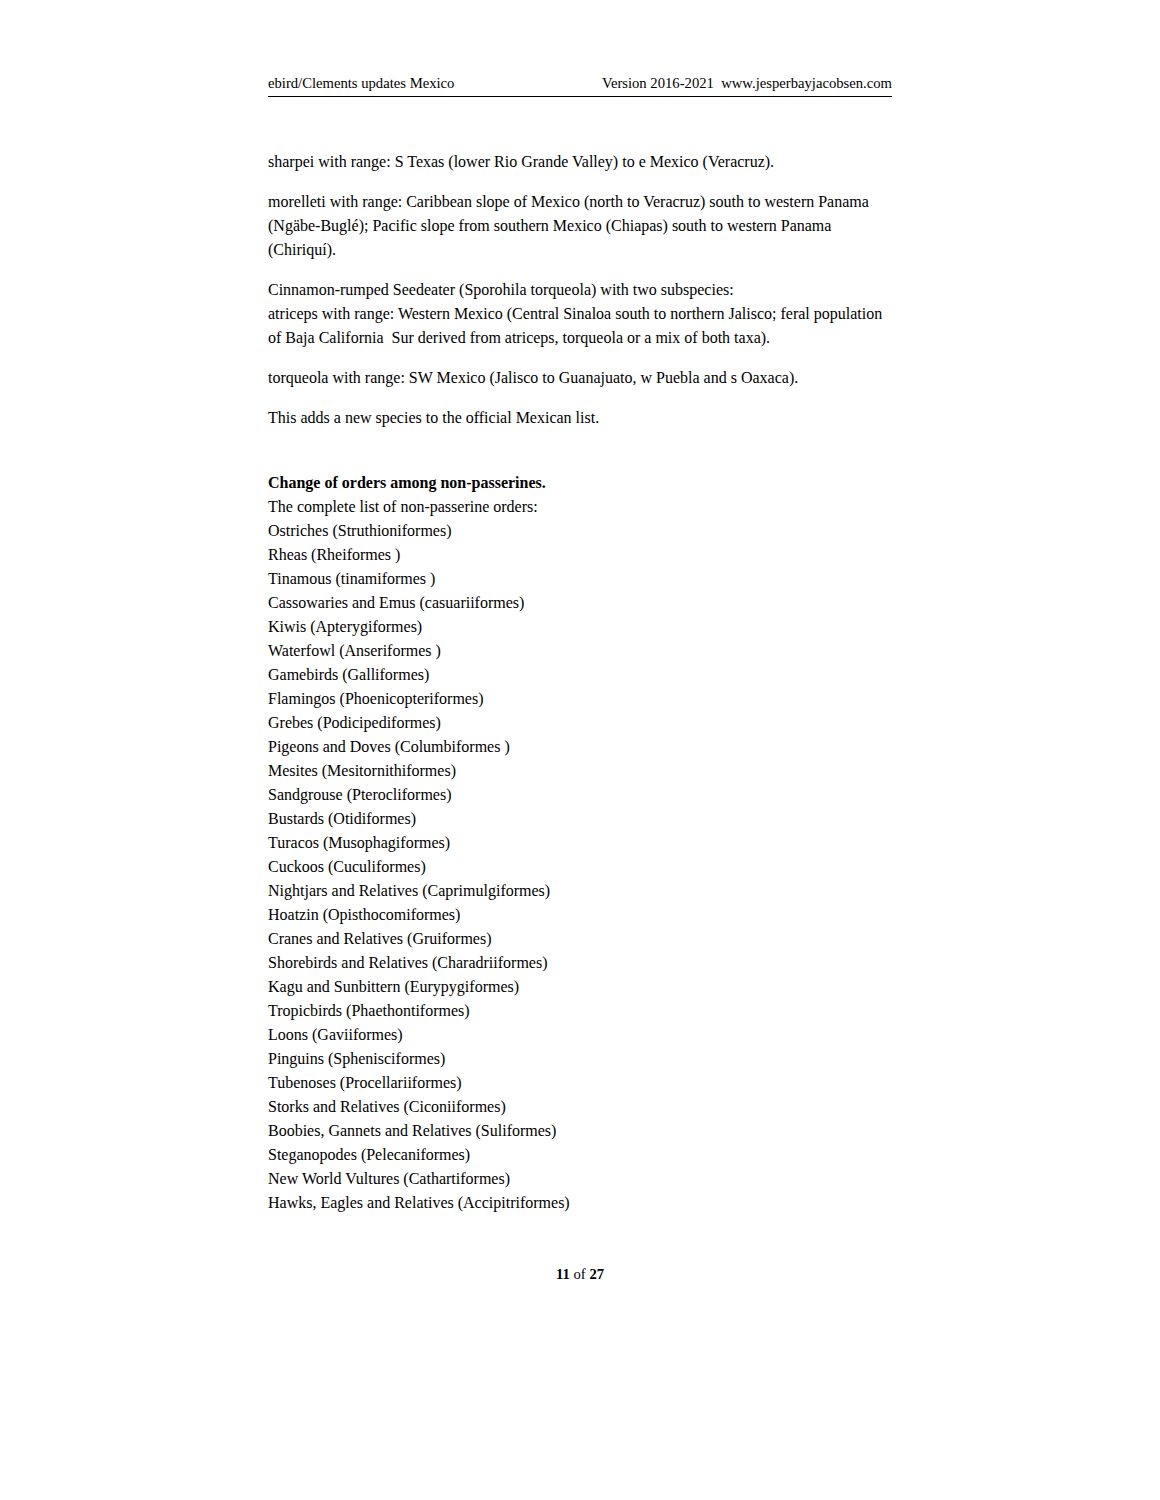ebird/Clements updates Mexico Version 2016-2021 www.jesperbayjacobsen.com
sharpei with range: S Texas (lower Rio Grande Valley) to e Mexico (Veracruz).
morelleti with range: Caribbean slope of Mexico (north to Veracruz) south to western Panama (Ngäbe-Buglé); Pacific slope from southern Mexico (Chiapas) south to western Panama (Chiriquí).
Cinnamon-rumped Seedeater (Sporohila torqueola) with two subspecies:
atriceps with range: Western Mexico (Central Sinaloa south to northern Jalisco; feral population of Baja California Sur derived from atriceps, torqueola or a mix of both taxa).
torqueola with range: SW Mexico (Jalisco to Guanajuato, w Puebla and s Oaxaca).
This adds a new species to the official Mexican list.
Change of orders among non-passerines.
The complete list of non-passerine orders:
Ostriches (Struthioniformes)
Rheas (Rheiformes )
Tinamous (tinamiformes )
Cassowaries and Emus (casuariiformes)
Kiwis (Apterygiformes)
Waterfowl (Anseriformes )
Gamebirds (Galliformes)
Flamingos (Phoenicopteriformes)
Grebes (Podicipediformes)
Pigeons and Doves (Columbiformes )
Mesites (Mesitornithiformes)
Sandgrouse (Pterocliformes)
Bustards (Otidiformes)
Turacos (Musophagiformes)
Cuckoos (Cuculiformes)
Nightjars and Relatives (Caprimulgiformes)
Hoatzin (Opisthocomiformes)
Cranes and Relatives (Gruiformes)
Shorebirds and Relatives (Charadriiformes)
Kagu and Sunbittern (Eurypygiformes)
Tropicbirds (Phaethontiformes)
Loons (Gaviiformes)
Pinguins (Sphenisciformes)
Tubenoses (Procellariiformes)
Storks and Relatives (Ciconiiformes)
Boobies, Gannets and Relatives (Suliformes)
Steganopodes (Pelecaniformes)
New World Vultures (Cathartiformes)
Hawks, Eagles and Relatives (Accipitriformes)
11 of 27